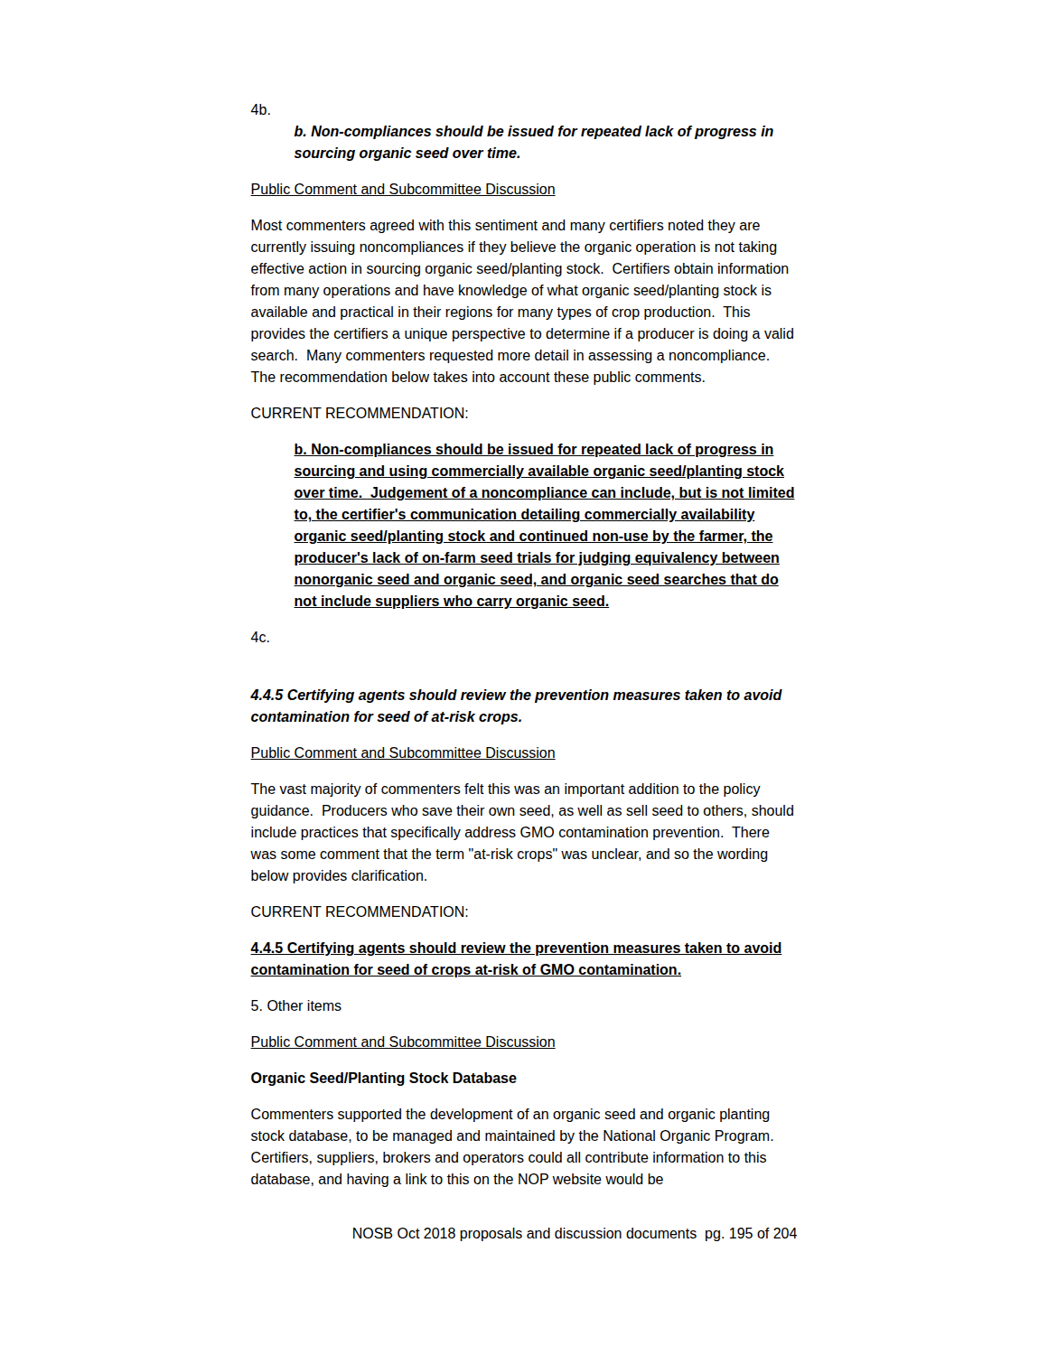4b.
b. Non-compliances should be issued for repeated lack of progress in sourcing organic seed over time.
Public Comment and Subcommittee Discussion
Most commenters agreed with this sentiment and many certifiers noted they are currently issuing noncompliances if they believe the organic operation is not taking effective action in sourcing organic seed/planting stock. Certifiers obtain information from many operations and have knowledge of what organic seed/planting stock is available and practical in their regions for many types of crop production. This provides the certifiers a unique perspective to determine if a producer is doing a valid search. Many commenters requested more detail in assessing a noncompliance. The recommendation below takes into account these public comments.
CURRENT RECOMMENDATION:
b. Non-compliances should be issued for repeated lack of progress in sourcing and using commercially available organic seed/planting stock over time. Judgement of a noncompliance can include, but is not limited to, the certifier's communication detailing commercially availability organic seed/planting stock and continued non-use by the farmer, the producer's lack of on-farm seed trials for judging equivalency between nonorganic seed and organic seed, and organic seed searches that do not include suppliers who carry organic seed.
4c.
4.4.5 Certifying agents should review the prevention measures taken to avoid contamination for seed of at-risk crops.
Public Comment and Subcommittee Discussion
The vast majority of commenters felt this was an important addition to the policy guidance. Producers who save their own seed, as well as sell seed to others, should include practices that specifically address GMO contamination prevention. There was some comment that the term "at-risk crops" was unclear, and so the wording below provides clarification.
CURRENT RECOMMENDATION:
4.4.5 Certifying agents should review the prevention measures taken to avoid contamination for seed of crops at-risk of GMO contamination.
5. Other items
Public Comment and Subcommittee Discussion
Organic Seed/Planting Stock Database
Commenters supported the development of an organic seed and organic planting stock database, to be managed and maintained by the National Organic Program. Certifiers, suppliers, brokers and operators could all contribute information to this database, and having a link to this on the NOP website would be
NOSB Oct 2018 proposals and discussion documents pg. 195 of 204